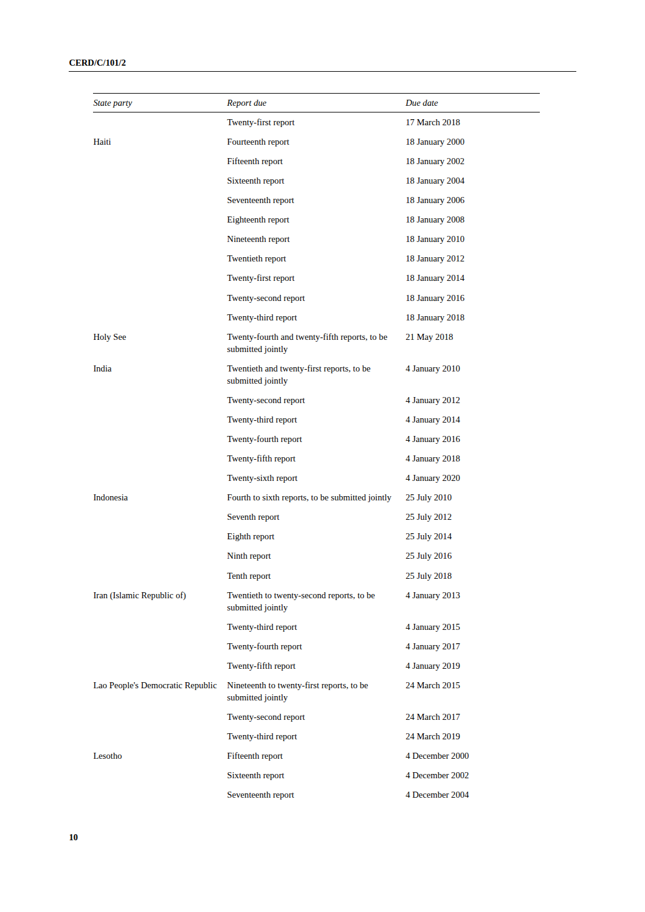CERD/C/101/2
| State party | Report due | Due date |
| --- | --- | --- |
| | Twenty-first report | 17 March 2018 |
| Haiti | Fourteenth report | 18 January 2000 |
| | Fifteenth report | 18 January 2002 |
| | Sixteenth report | 18 January 2004 |
| | Seventeenth report | 18 January 2006 |
| | Eighteenth report | 18 January 2008 |
| | Nineteenth report | 18 January 2010 |
| | Twentieth report | 18 January 2012 |
| | Twenty-first report | 18 January 2014 |
| | Twenty-second report | 18 January 2016 |
| | Twenty-third report | 18 January 2018 |
| Holy See | Twenty-fourth and twenty-fifth reports, to be submitted jointly | 21 May 2018 |
| India | Twentieth and twenty-first reports, to be submitted jointly | 4 January 2010 |
| | Twenty-second report | 4 January 2012 |
| | Twenty-third report | 4 January 2014 |
| | Twenty-fourth report | 4 January 2016 |
| | Twenty-fifth report | 4 January 2018 |
| | Twenty-sixth report | 4 January 2020 |
| Indonesia | Fourth to sixth reports, to be submitted jointly | 25 July 2010 |
| | Seventh report | 25 July 2012 |
| | Eighth report | 25 July 2014 |
| | Ninth report | 25 July 2016 |
| | Tenth report | 25 July 2018 |
| Iran (Islamic Republic of) | Twentieth to twenty-second reports, to be submitted jointly | 4 January 2013 |
| | Twenty-third report | 4 January 2015 |
| | Twenty-fourth report | 4 January 2017 |
| | Twenty-fifth report | 4 January 2019 |
| Lao People's Democratic Republic | Nineteenth to twenty-first reports, to be submitted jointly | 24 March 2015 |
| | Twenty-second report | 24 March 2017 |
| | Twenty-third report | 24 March 2019 |
| Lesotho | Fifteenth report | 4 December 2000 |
| | Sixteenth report | 4 December 2002 |
| | Seventeenth report | 4 December 2004 |
10